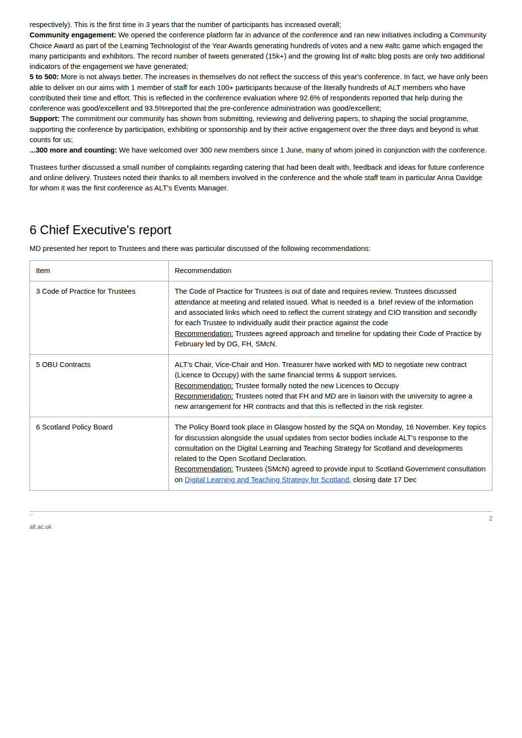respectively). This is the first time in 3 years that the number of participants has increased overall;
Community engagement: We opened the conference platform far in advance of the conference and ran new initiatives including a Community Choice Award as part of the Learning Technologist of the Year Awards generating hundreds of votes and a new #altc game which engaged the many participants and exhibitors. The record number of tweets generated (15k+) and the growing list of #altc blog posts are only two additional indicators of the engagement we have generated;
5 to 500: More is not always better. The increases in themselves do not reflect the success of this year's conference. In fact, we have only been able to deliver on our aims with 1 member of staff for each 100+ participants because of the literally hundreds of ALT members who have contributed their time and effort. This is reflected in the conference evaluation where 92.6% of respondents reported that help during the conference was good/excellent and 93.5%reported that the pre-conference administration was good/excellent;
Support: The commitment our community has shown from submitting, reviewing and delivering papers, to shaping the social programme, supporting the conference by participation, exhibiting or sponsorship and by their active engagement over the three days and beyond is what counts for us;
...300 more and counting: We have welcomed over 300 new members since 1 June, many of whom joined in conjunction with the conference.
Trustees further discussed a small number of complaints regarding catering that had been dealt with, feedback and ideas for future conference and online delivery. Trustees noted their thanks to all members involved in the conference and the whole staff team in particular Anna Davidge for whom it was the first conference as ALT's Events Manager.
6 Chief Executive's report
MD presented her report to Trustees and there was particular discussed of the following recommendations:
| Item | Recommendation |
| --- | --- |
| 3 Code of Practice for Trustees | The Code of Practice for Trustees is out of date and requires review. Trustees discussed attendance at meeting and related issued. What is needed is a brief review of the information and associated links which need to reflect the current strategy and CIO transition and secondly for each Trustee to individually audit their practice against the code Recommendation: Trustees agreed approach and timeline for updating their Code of Practice by February led by DG, FH, SMcN. |
| 5 OBU Contracts | ALT's Chair, Vice-Chair and Hon. Treasurer have worked with MD to negotiate new contract (Licence to Occupy) with the same financial terms & support services. Recommendation: Trustee formally noted the new Licences to Occupy Recommendation: Trustees noted that FH and MD are in liaison with the university to agree a new arrangement for HR contracts and that this is reflected in the risk register. |
| 6 Scotland Policy Board | The Policy Board took place in Glasgow hosted by the SQA on Monday, 16 November. Key topics for discussion alongside the usual updates from sector bodies include ALT's response to the consultation on the Digital Learning and Teaching Strategy for Scotland and developments related to the Open Scotland Declaration. Recommendation: Trustees (SMcN) agreed to provide input to Scotland Government consultation on Digital Learning and Teaching Strategy for Scotland , closing date 17 Dec |
_
alt.ac.uk 2